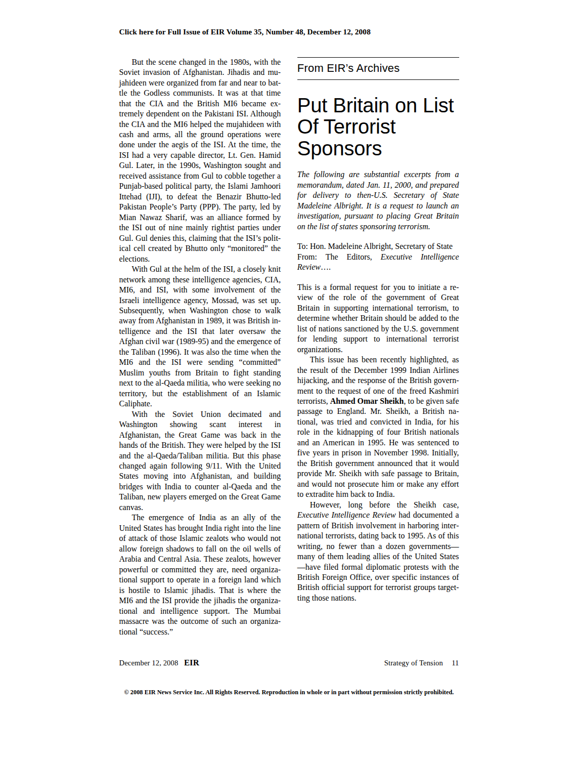Click here for Full Issue of EIR Volume 35, Number 48, December 12, 2008
But the scene changed in the 1980s, with the Soviet invasion of Afghanistan. Jihadis and mujahideen were organized from far and near to battle the Godless communists. It was at that time that the CIA and the British MI6 became extremely dependent on the Pakistani ISI. Although the CIA and the MI6 helped the mujahideen with cash and arms, all the ground operations were done under the aegis of the ISI. At the time, the ISI had a very capable director, Lt. Gen. Hamid Gul. Later, in the 1990s, Washington sought and received assistance from Gul to cobble together a Punjab-based political party, the Islami Jamhoori Ittehad (IJI), to defeat the Benazir Bhutto-led Pakistan People’s Party (PPP). The party, led by Mian Nawaz Sharif, was an alliance formed by the ISI out of nine mainly rightist parties under Gul. Gul denies this, claiming that the ISI’s political cell created by Bhutto only “monitored” the elections.
With Gul at the helm of the ISI, a closely knit network among these intelligence agencies, CIA, MI6, and ISI, with some involvement of the Israeli intelligence agency, Mossad, was set up. Subsequently, when Washington chose to walk away from Afghanistan in 1989, it was British intelligence and the ISI that later oversaw the Afghan civil war (1989-95) and the emergence of the Taliban (1996). It was also the time when the MI6 and the ISI were sending “committed” Muslim youths from Britain to fight standing next to the al-Qaeda militia, who were seeking no territory, but the establishment of an Islamic Caliphate.
With the Soviet Union decimated and Washington showing scant interest in Afghanistan, the Great Game was back in the hands of the British. They were helped by the ISI and the al-Qaeda/Taliban militia. But this phase changed again following 9/11. With the United States moving into Afghanistan, and building bridges with India to counter al-Qaeda and the Taliban, new players emerged on the Great Game canvas.
The emergence of India as an ally of the United States has brought India right into the line of attack of those Islamic zealots who would not allow foreign shadows to fall on the oil wells of Arabia and Central Asia. These zealots, however powerful or committed they are, need organizational support to operate in a foreign land which is hostile to Islamic jihadis. That is where the MI6 and the ISI provide the jihadis the organizational and intelligence support. The Mumbai massacre was the outcome of such an organizational “success.”
From EIR’s Archives
Put Britain on List
Of Terrorist Sponsors
The following are substantial excerpts from a memorandum, dated Jan. 11, 2000, and prepared for delivery to then-U.S. Secretary of State Madeleine Albright. It is a request to launch an investigation, pursuant to placing Great Britain on the list of states sponsoring terrorism.
To: Hon. Madeleine Albright, Secretary of State
From: The Editors, Executive Intelligence Review….
This is a formal request for you to initiate a review of the role of the government of Great Britain in supporting international terrorism, to determine whether Britain should be added to the list of nations sanctioned by the U.S. government for lending support to international terrorist organizations.
This issue has been recently highlighted, as the result of the December 1999 Indian Airlines hijacking, and the response of the British government to the request of one of the freed Kashmiri terrorists, Ahmed Omar Sheikh, to be given safe passage to England. Mr. Sheikh, a British national, was tried and convicted in India, for his role in the kidnapping of four British nationals and an American in 1995. He was sentenced to five years in prison in November 1998. Initially, the British government announced that it would provide Mr. Sheikh with safe passage to Britain, and would not prosecute him or make any effort to extradite him back to India.
However, long before the Sheikh case, Executive Intelligence Review had documented a pattern of British involvement in harboring international terrorists, dating back to 1995. As of this writing, no fewer than a dozen governments—many of them leading allies of the United States—have filed formal diplomatic protests with the British Foreign Office, over specific instances of British official support for terrorist groups targetting those nations.
December 12, 2008EIR
Strategy of Tension11
© 2008 EIR News Service Inc. All Rights Reserved. Reproduction in whole or in part without permission strictly prohibited.